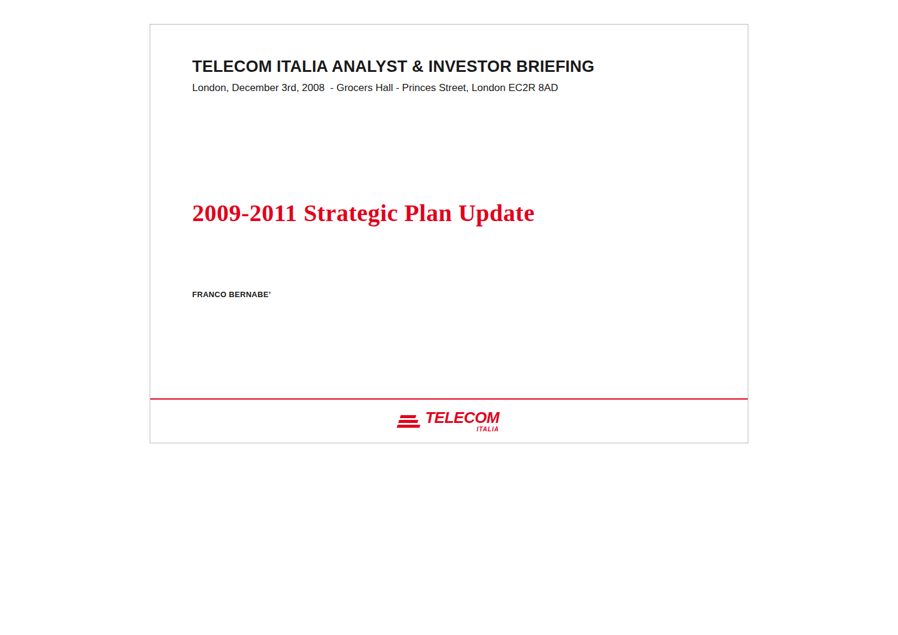TELECOM ITALIA ANALYST & INVESTOR BRIEFING
London, December 3rd, 2008 - Grocers Hall - Princes Street, London EC2R 8AD
2009-2011 Strategic Plan Update
FRANCO BERNABE’
TELECOM ITALIA